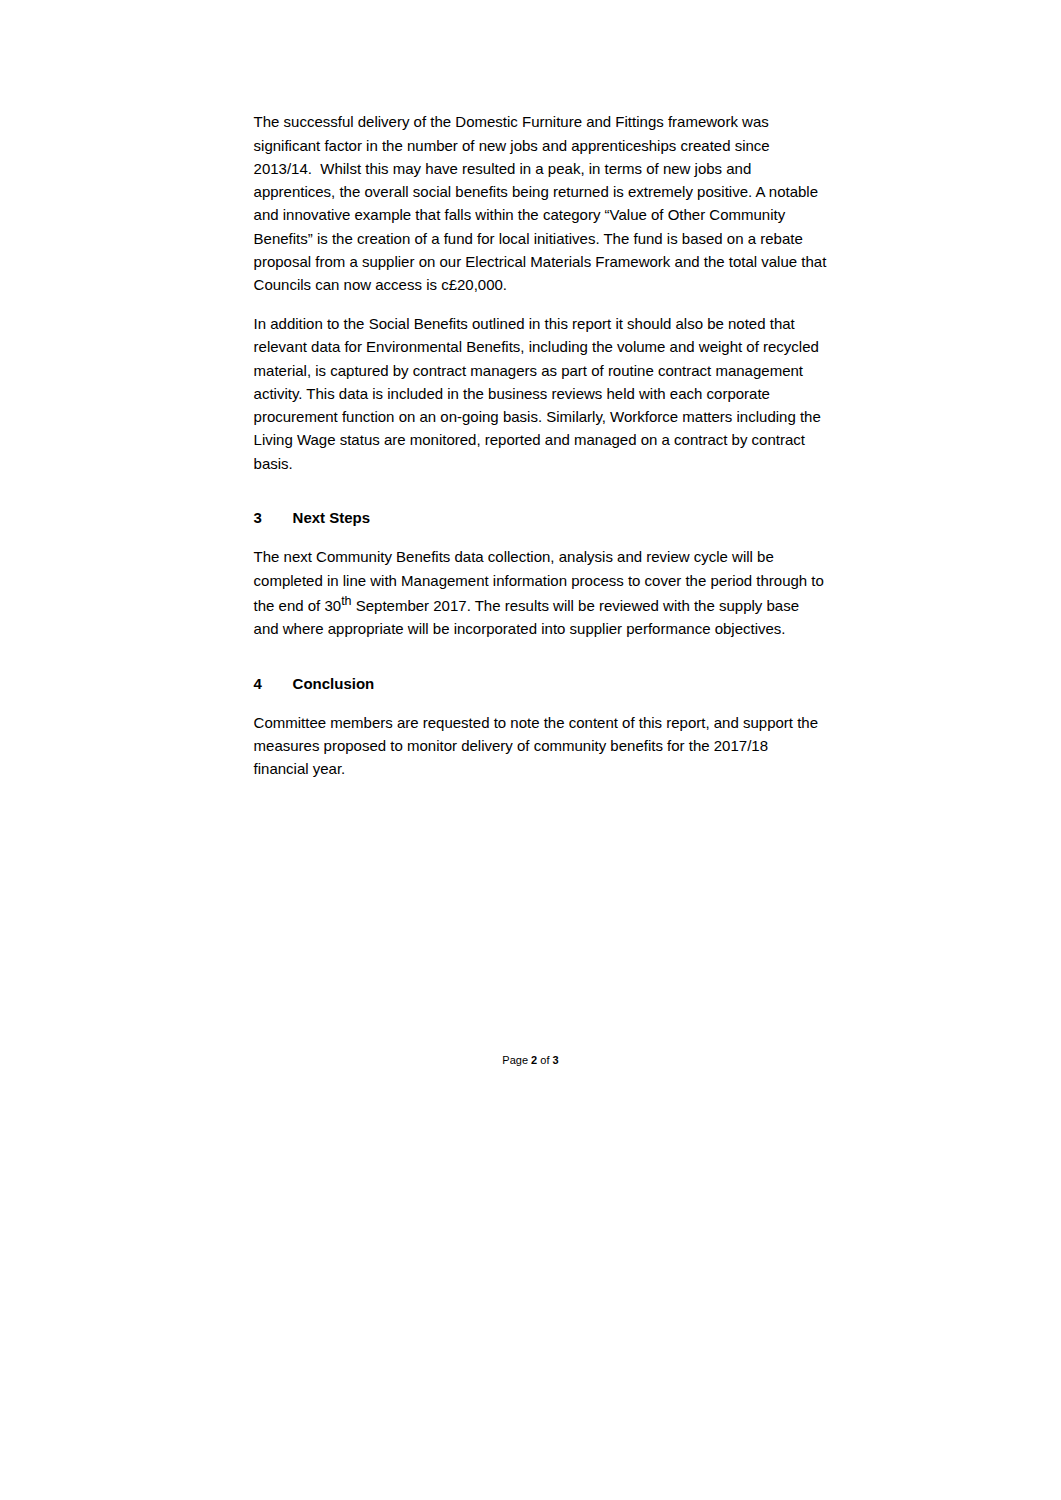The successful delivery of the Domestic Furniture and Fittings framework was significant factor in the number of new jobs and apprenticeships created since 2013/14. Whilst this may have resulted in a peak, in terms of new jobs and apprentices, the overall social benefits being returned is extremely positive. A notable and innovative example that falls within the category “Value of Other Community Benefits” is the creation of a fund for local initiatives. The fund is based on a rebate proposal from a supplier on our Electrical Materials Framework and the total value that Councils can now access is c£20,000.
In addition to the Social Benefits outlined in this report it should also be noted that relevant data for Environmental Benefits, including the volume and weight of recycled material, is captured by contract managers as part of routine contract management activity. This data is included in the business reviews held with each corporate procurement function on an on-going basis. Similarly, Workforce matters including the Living Wage status are monitored, reported and managed on a contract by contract basis.
3 Next Steps
The next Community Benefits data collection, analysis and review cycle will be completed in line with Management information process to cover the period through to the end of 30th September 2017. The results will be reviewed with the supply base and where appropriate will be incorporated into supplier performance objectives.
4 Conclusion
Committee members are requested to note the content of this report, and support the measures proposed to monitor delivery of community benefits for the 2017/18 financial year.
Page 2 of 3